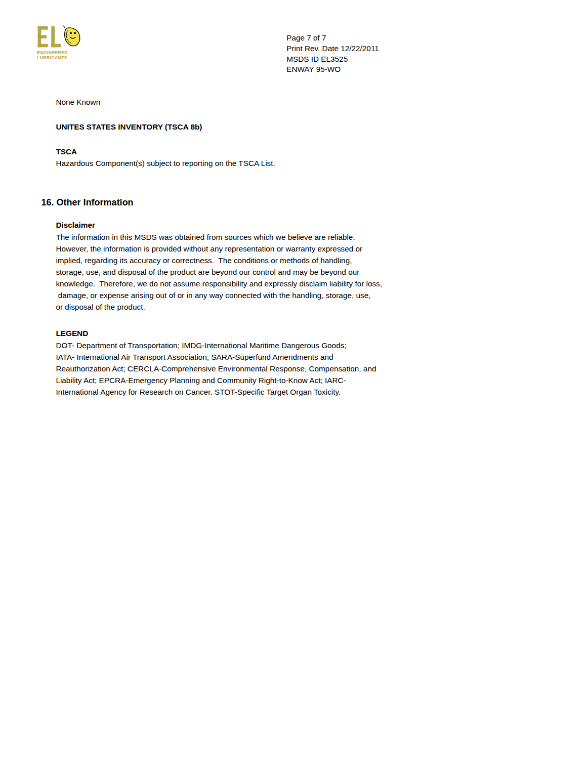ENGINEERED LUBRICANTS
Page 7 of 7
Print Rev. Date 12/22/2011
MSDS ID EL3525
ENWAY 95-WO
None Known
UNITES STATES INVENTORY (TSCA 8b)
TSCA
Hazardous Component(s) subject to reporting on the TSCA List.
16. Other Information
Disclaimer
The information in this MSDS was obtained from sources which we believe are reliable.
However, the information is provided without any representation or warranty expressed or
implied, regarding its accuracy or correctness. The conditions or methods of handling,
storage, use, and disposal of the product are beyond our control and may be beyond our
knowledge. Therefore, we do not assume responsibility and expressly disclaim liability for loss,
damage, or expense arising out of or in any way connected with the handling, storage, use,
or disposal of the product.
LEGEND
DOT- Department of Transportation; IMDG-International Maritime Dangerous Goods;
IATA- International Air Transport Association; SARA-Superfund Amendments and
Reauthorization Act; CERCLA-Comprehensive Environmental Response, Compensation, and
Liability Act; EPCRA-Emergency Planning and Community Right-to-Know Act; IARC-
International Agency for Research on Cancer. STOT-Specific Target Organ Toxicity.